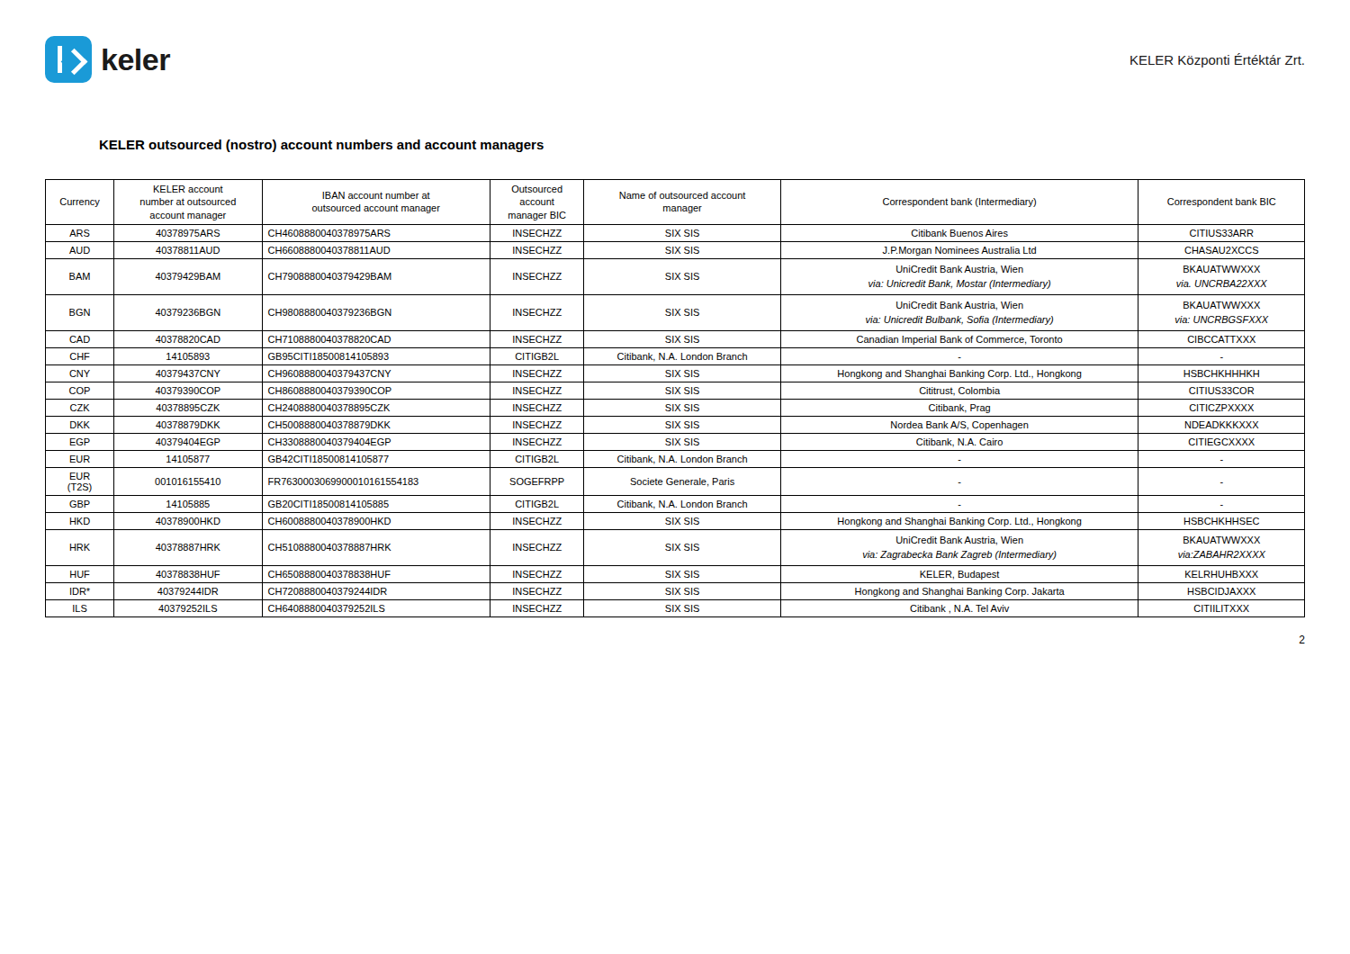keler
KELER Központi Értéktár Zrt.
KELER outsourced (nostro) account numbers and account managers
| Currency | KELER account number at outsourced account manager | IBAN account number at outsourced account manager | Outsourced account manager BIC | Name of outsourced account manager | Correspondent bank (Intermediary) | Correspondent bank BIC |
| --- | --- | --- | --- | --- | --- | --- |
| ARS | 40378975ARS | CH4608880040378975ARS | INSECHZZ | SIX SIS | Citibank Buenos Aires | CITIUS33ARR |
| AUD | 40378811AUD | CH6608880040378811AUD | INSECHZZ | SIX SIS | J.P.Morgan Nominees Australia Ltd | CHASAU2XCCS |
| BAM | 40379429BAM | CH7908880040379429BAM | INSECHZZ | SIX SIS | UniCredit Bank Austria, Wien via: Unicredit Bank, Mostar (Intermediary) | BKAUATWWXXX via. UNCRBA22XXX |
| BGN | 40379236BGN | CH9808880040379236BGN | INSECHZZ | SIX SIS | UniCredit Bank Austria, Wien via: Unicredit Bulbank, Sofia (Intermediary) | BKAUATWWXXX via: UNCRBGSFXXX |
| CAD | 40378820CAD | CH7108880040378820CAD | INSECHZZ | SIX SIS | Canadian Imperial Bank of Commerce, Toronto | CIBCCATTXXX |
| CHF | 14105893 | GB95CITI18500814105893 | CITIGB2L | Citibank, N.A. London Branch | - | - |
| CNY | 40379437CNY | CH9608880040379437CNY | INSECHZZ | SIX SIS | Hongkong and Shanghai Banking Corp. Ltd., Hongkong | HSBCHKHHHKH |
| COP | 40379390COP | CH8608880040379390COP | INSECHZZ | SIX SIS | Cititrust, Colombia | CITIUS33COR |
| CZK | 40378895CZK | CH2408880040378895CZK | INSECHZZ | SIX SIS | Citibank, Prag | CITICZPXXXX |
| DKK | 40378879DKK | CH5008880040378879DKK | INSECHZZ | SIX SIS | Nordea Bank A/S, Copenhagen | NDEADKKKXXX |
| EGP | 40379404EGP | CH3308880040379404EGP | INSECHZZ | SIX SIS | Citibank, N.A. Cairo | CITIEGCXXXX |
| EUR | 14105877 | GB42CITI18500814105877 | CITIGB2L | Citibank, N.A. London Branch | - | - |
| EUR (T2S) | 001016155410 | FR7630003069900010161554183 | SOGEFRPP | Societe Generale, Paris | - | - |
| GBP | 14105885 | GB20CITI18500814105885 | CITIGB2L | Citibank, N.A. London Branch | - | - |
| HKD | 40378900HKD | CH6008880040378900HKD | INSECHZZ | SIX SIS | Hongkong and Shanghai Banking Corp. Ltd., Hongkong | HSBCHKHHSEC |
| HRK | 40378887HRK | CH5108880040378887HRK | INSECHZZ | SIX SIS | UniCredit Bank Austria, Wien via: Zagrabecka Bank Zagreb (Intermediary) | BKAUATWWXXX via:ZABAHR2XXXX |
| HUF | 40378838HUF | CH6508880040378838HUF | INSECHZZ | SIX SIS | KELER, Budapest | KELRHUHBXXX |
| IDR* | 40379244IDR | CH7208880040379244IDR | INSECHZZ | SIX SIS | Hongkong and Shanghai Banking Corp. Jakarta | HSBCIDJAXXX |
| ILS | 40379252ILS | CH6408880040379252ILS | INSECHZZ | SIX SIS | Citibank , N.A. Tel Aviv | CITIILITXXX |
2